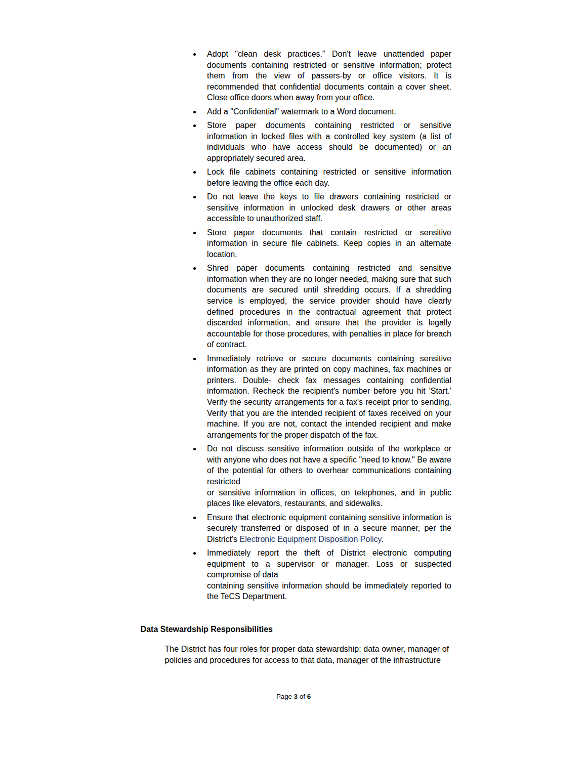Adopt "clean desk practices." Don't leave unattended paper documents containing restricted or sensitive information; protect them from the view of passers-by or office visitors. It is recommended that confidential documents contain a cover sheet. Close office doors when away from your office.
Add a "Confidential" watermark to a Word document.
Store paper documents containing restricted or sensitive information in locked files with a controlled key system (a list of individuals who have access should be documented) or an appropriately secured area.
Lock file cabinets containing restricted or sensitive information before leaving the office each day.
Do not leave the keys to file drawers containing restricted or sensitive information in unlocked desk drawers or other areas accessible to unauthorized staff.
Store paper documents that contain restricted or sensitive information in secure file cabinets. Keep copies in an alternate location.
Shred paper documents containing restricted and sensitive information when they are no longer needed, making sure that such documents are secured until shredding occurs. If a shredding service is employed, the service provider should have clearly defined procedures in the contractual agreement that protect discarded information, and ensure that the provider is legally accountable for those procedures, with penalties in place for breach of contract.
Immediately retrieve or secure documents containing sensitive information as they are printed on copy machines, fax machines or printers. Double- check fax messages containing confidential information. Recheck the recipient's number before you hit 'Start.' Verify the security arrangements for a fax's receipt prior to sending. Verify that you are the intended recipient of faxes received on your machine. If you are not, contact the intended recipient and make arrangements for the proper dispatch of the fax.
Do not discuss sensitive information outside of the workplace or with anyone who does not have a specific "need to know." Be aware of the potential for others to overhear communications containing restricted
or sensitive information in offices, on telephones, and in public places like elevators, restaurants, and sidewalks.
Ensure that electronic equipment containing sensitive information is securely transferred or disposed of in a secure manner, per the District's Electronic Equipment Disposition Policy.
Immediately report the theft of District electronic computing equipment to a supervisor or manager. Loss or suspected compromise of data
containing sensitive information should be immediately reported to the TeCS Department.
Data Stewardship Responsibilities
The District has four roles for proper data stewardship: data owner, manager of policies and procedures for access to that data, manager of the infrastructure
Page 3 of 6